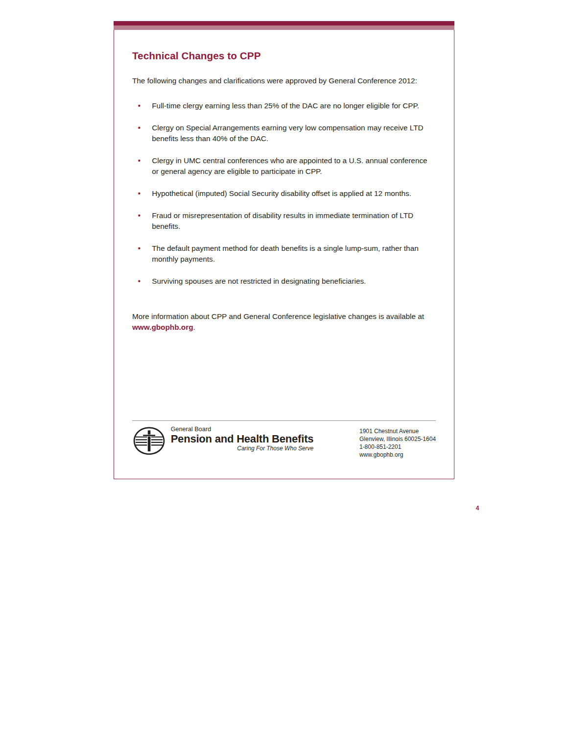Technical Changes to CPP
The following changes and clarifications were approved by General Conference 2012:
Full-time clergy earning less than 25% of the DAC are no longer eligible for CPP.
Clergy on Special Arrangements earning very low compensation may receive LTD benefits less than 40% of the DAC.
Clergy in UMC central conferences who are appointed to a U.S. annual conference or general agency are eligible to participate in CPP.
Hypothetical (imputed) Social Security disability offset is applied at 12 months.
Fraud or misrepresentation of disability results in immediate termination of LTD benefits.
The default payment method for death benefits is a single lump-sum, rather than monthly payments.
Surviving spouses are not restricted in designating beneficiaries.
More information about CPP and General Conference legislative changes is available at www.gbophb.org.
General Board Pension and Health Benefits Caring For Those Who Serve
1901 Chestnut Avenue
Glenview, Illinois 60025-1604
1-800-851-2201
www.gbophb.org
4